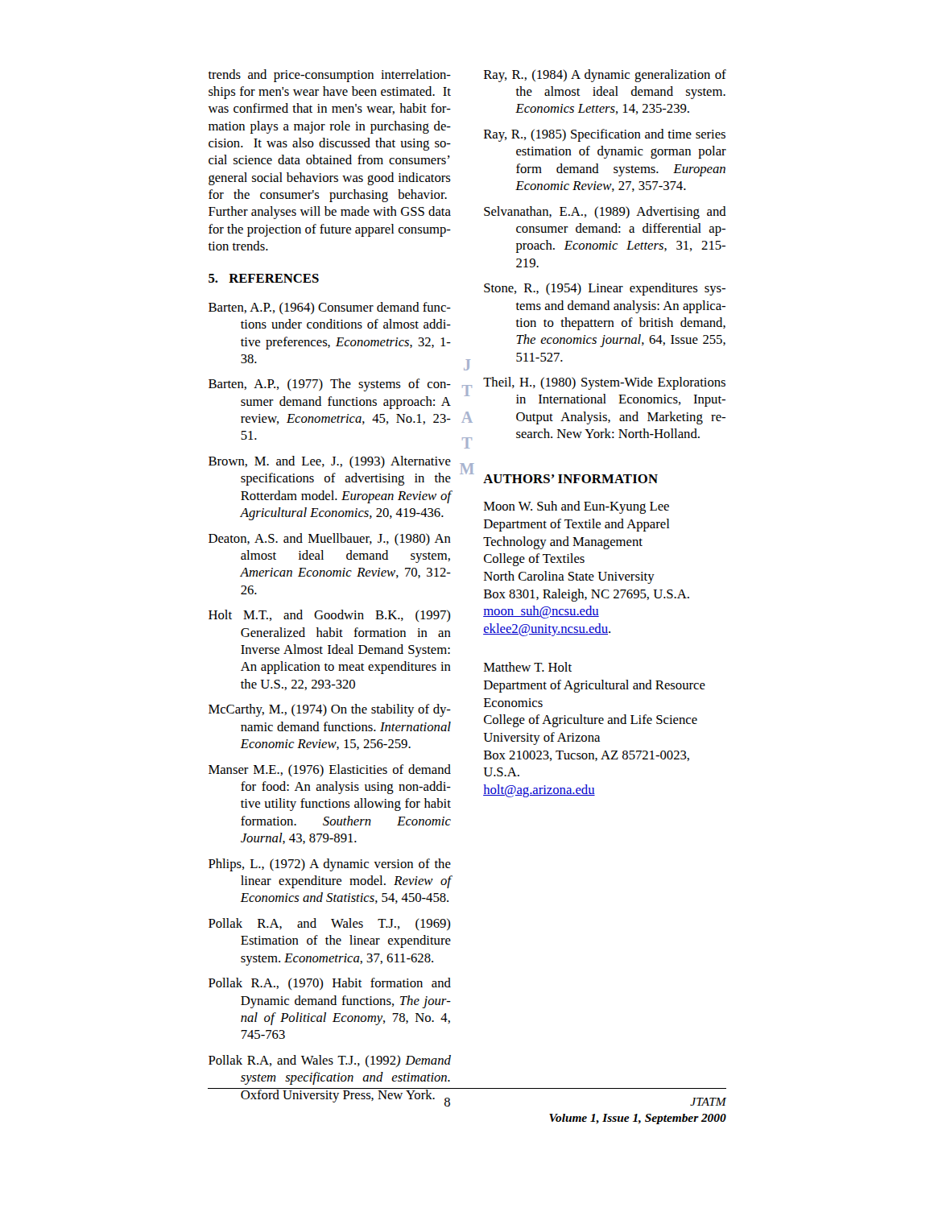J
T
A
T
M
trends and price-consumption interrelationships for men's wear have been estimated. It was confirmed that in men's wear, habit formation plays a major role in purchasing decision. It was also discussed that using social science data obtained from consumers’ general social behaviors was good indicators for the consumer's purchasing behavior. Further analyses will be made with GSS data for the projection of future apparel consumption trends.
5. REFERENCES
Barten, A.P., (1964) Consumer demand functions under conditions of almost additive preferences, Econometrics, 32, 1-38.
Barten, A.P., (1977) The systems of consumer demand functions approach: A review, Econometrica, 45, No.1, 23-51.
Brown, M. and Lee, J., (1993) Alternative specifications of advertising in the Rotterdam model. European Review of Agricultural Economics, 20, 419-436.
Deaton, A.S. and Muellbauer, J., (1980) An almost ideal demand system, American Economic Review, 70, 312-26.
Holt M.T., and Goodwin B.K., (1997) Generalized habit formation in an Inverse Almost Ideal Demand System: An application to meat expenditures in the U.S., 22, 293-320
McCarthy, M., (1974) On the stability of dynamic demand functions. International Economic Review, 15, 256-259.
Manser M.E., (1976) Elasticities of demand for food: An analysis using non-additive utility functions allowing for habit formation. Southern Economic Journal, 43, 879-891.
Phlips, L., (1972) A dynamic version of the linear expenditure model. Review of Economics and Statistics, 54, 450-458.
Pollak R.A, and Wales T.J., (1969) Estimation of the linear expenditure system. Econometrica, 37, 611-628.
Pollak R.A., (1970) Habit formation and Dynamic demand functions, The journal of Political Economy, 78, No. 4, 745-763
Pollak R.A, and Wales T.J., (1992) Demand system specification and estimation. Oxford University Press, New York.
Ray, R., (1984) A dynamic generalization of the almost ideal demand system. Economics Letters, 14, 235-239.
Ray, R., (1985) Specification and time series estimation of dynamic gorman polar form demand systems. European Economic Review, 27, 357-374.
Selvanathan, E.A., (1989) Advertising and consumer demand: a differential approach. Economic Letters, 31, 215-219.
Stone, R., (1954) Linear expenditures systems and demand analysis: An application to thepattern of british demand, The economics journal, 64, Issue 255, 511-527.
Theil, H., (1980) System-Wide Explorations in International Economics, Input-Output Analysis, and Marketing research. New York: North-Holland.
AUTHORS’ INFORMATION
Moon W. Suh and Eun-Kyung Lee
Department of Textile and Apparel Technology and Management
College of Textiles
North Carolina State University
Box 8301, Raleigh, NC 27695, U.S.A.
moon_suh@ncsu.edu
eklee2@unity.ncsu.edu.
Matthew T. Holt
Department of Agricultural and Resource Economics
College of Agriculture and Life Science
University of Arizona
Box 210023, Tucson, AZ 85721-0023, U.S.A.
holt@ag.arizona.edu
8
JTATM
Volume 1, Issue 1, September 2000